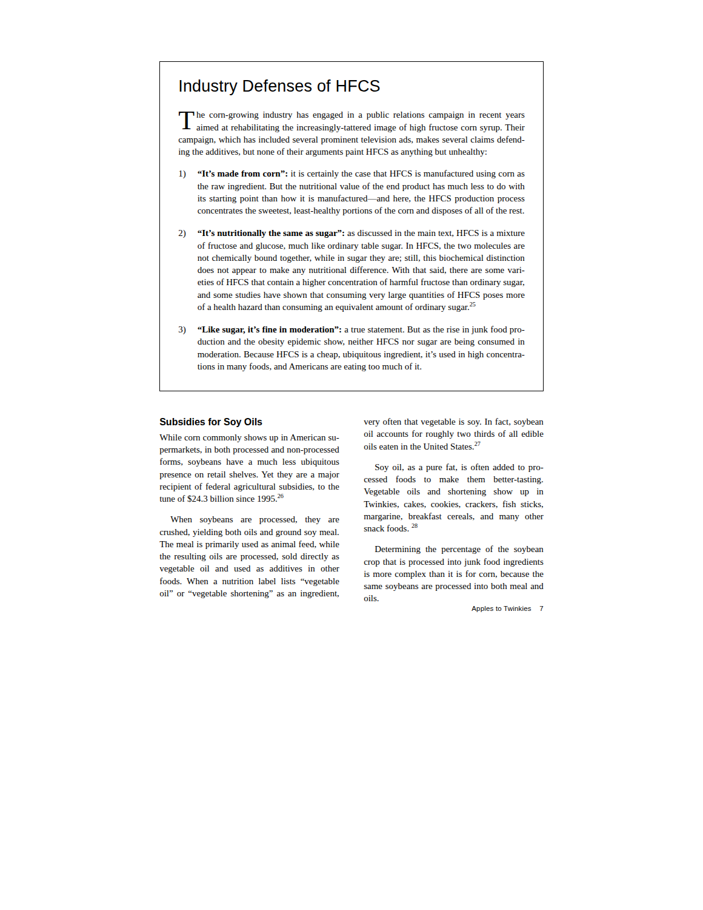Industry Defenses of HFCS
The corn-growing industry has engaged in a public relations campaign in recent years aimed at rehabilitating the increasingly-tattered image of high fructose corn syrup. Their campaign, which has included several prominent television ads, makes several claims defending the additives, but none of their arguments paint HFCS as anything but unhealthy:
“It’s made from corn”: it is certainly the case that HFCS is manufactured using corn as the raw ingredient. But the nutritional value of the end product has much less to do with its starting point than how it is manufactured—and here, the HFCS production process concentrates the sweetest, least-healthy portions of the corn and disposes of all of the rest.
“It’s nutritionally the same as sugar”: as discussed in the main text, HFCS is a mixture of fructose and glucose, much like ordinary table sugar. In HFCS, the two molecules are not chemically bound together, while in sugar they are; still, this biochemical distinction does not appear to make any nutritional difference. With that said, there are some varieties of HFCS that contain a higher concentration of harmful fructose than ordinary sugar, and some studies have shown that consuming very large quantities of HFCS poses more of a health hazard than consuming an equivalent amount of ordinary sugar.25
“Like sugar, it’s fine in moderation”: a true statement. But as the rise in junk food production and the obesity epidemic show, neither HFCS nor sugar are being consumed in moderation. Because HFCS is a cheap, ubiquitous ingredient, it’s used in high concentrations in many foods, and Americans are eating too much of it.
Subsidies for Soy Oils
While corn commonly shows up in American supermarkets, in both processed and non-processed forms, soybeans have a much less ubiquitous presence on retail shelves. Yet they are a major recipient of federal agricultural subsidies, to the tune of $24.3 billion since 1995.26
When soybeans are processed, they are crushed, yielding both oils and ground soy meal. The meal is primarily used as animal feed, while the resulting oils are processed, sold directly as vegetable oil and used as additives in other foods. When a nutrition label lists “vegetable oil” or “vegetable shortening” as an ingredient, very often that vegetable is soy. In fact, soybean oil accounts for roughly two thirds of all edible oils eaten in the United States.27
Soy oil, as a pure fat, is often added to processed foods to make them better-tasting. Vegetable oils and shortening show up in Twinkies, cakes, cookies, crackers, fish sticks, margarine, breakfast cereals, and many other snack foods. 28
Determining the percentage of the soybean crop that is processed into junk food ingredients is more complex than it is for corn, because the same soybeans are processed into both meal and oils.
Apples to Twinkies 7